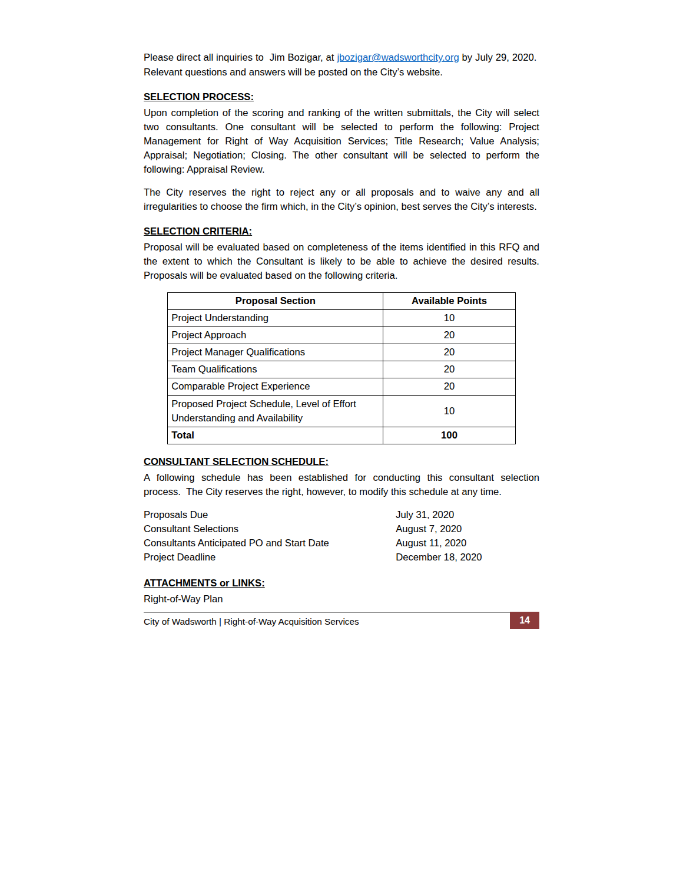Please direct all inquiries to Jim Bozigar, at jbozigar@wadsworthcity.org by July 29, 2020. Relevant questions and answers will be posted on the City’s website.
SELECTION PROCESS:
Upon completion of the scoring and ranking of the written submittals, the City will select two consultants. One consultant will be selected to perform the following: Project Management for Right of Way Acquisition Services; Title Research; Value Analysis; Appraisal; Negotiation; Closing. The other consultant will be selected to perform the following: Appraisal Review.
The City reserves the right to reject any or all proposals and to waive any and all irregularities to choose the firm which, in the City’s opinion, best serves the City’s interests.
SELECTION CRITERIA:
Proposal will be evaluated based on completeness of the items identified in this RFQ and the extent to which the Consultant is likely to be able to achieve the desired results. Proposals will be evaluated based on the following criteria.
| Proposal Section | Available Points |
| --- | --- |
| Project Understanding | 10 |
| Project Approach | 20 |
| Project Manager Qualifications | 20 |
| Team Qualifications | 20 |
| Comparable Project Experience | 20 |
| Proposed Project Schedule, Level of Effort Understanding and Availability | 10 |
| Total | 100 |
CONSULTANT SELECTION SCHEDULE:
A following schedule has been established for conducting this consultant selection process. The City reserves the right, however, to modify this schedule at any time.
| Proposals Due | July 31, 2020 |
| Consultant Selections | August 7, 2020 |
| Consultants Anticipated PO and Start Date | August 11, 2020 |
| Project Deadline | December 18, 2020 |
ATTACHMENTS or LINKS:
Right-of-Way Plan
City of Wadsworth | Right-of-Way Acquisition Services 14